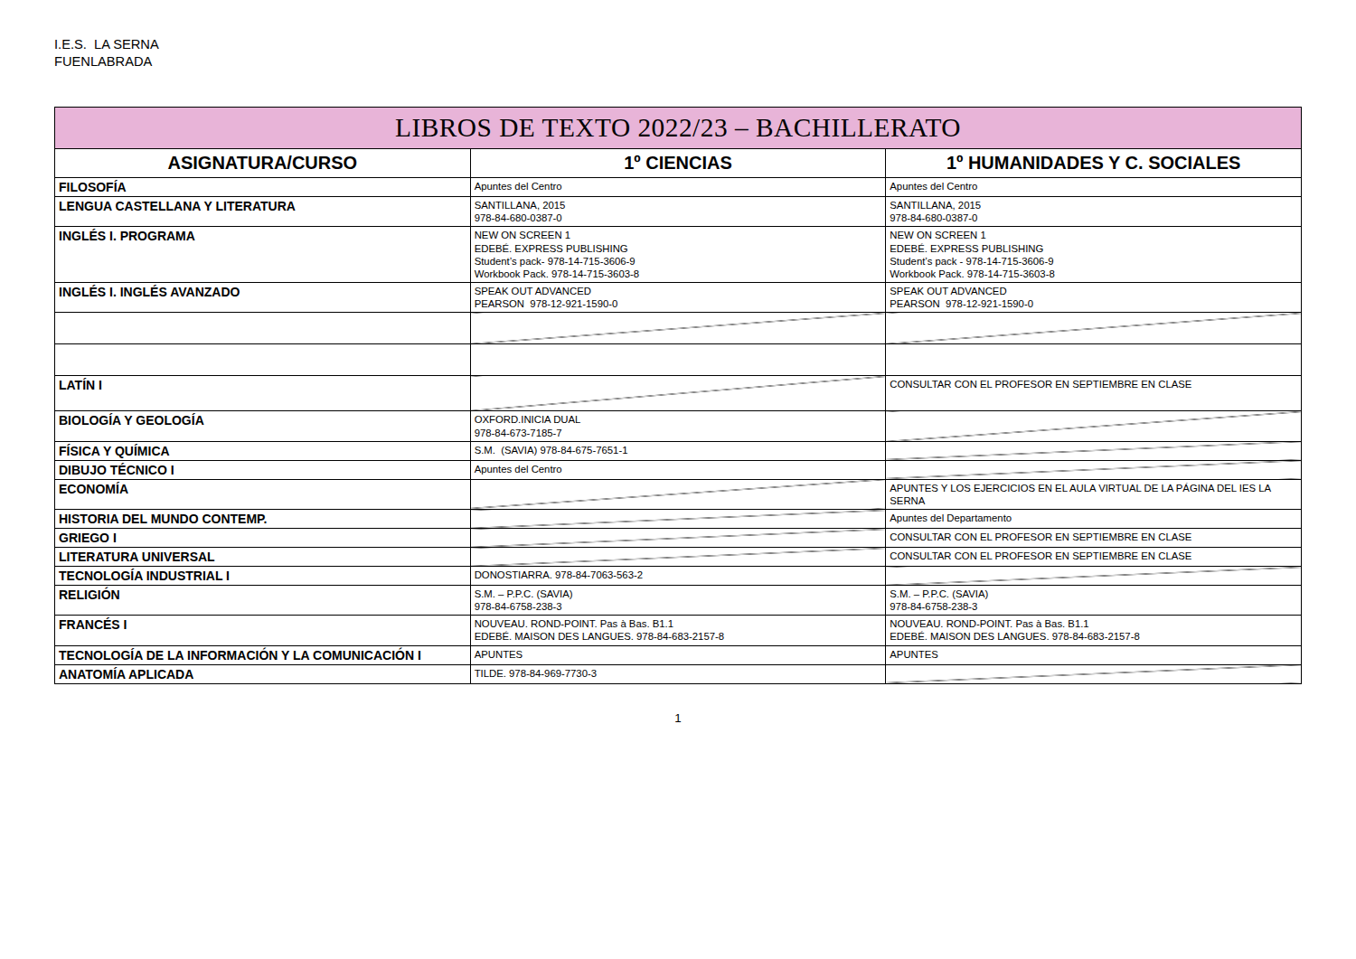I.E.S. LA SERNA
FUENLABRADA
LIBROS DE TEXTO 2022/23 – BACHILLERATO
| ASIGNATURA/CURSO | 1º CIENCIAS | 1º HUMANIDADES Y C. SOCIALES |
| --- | --- | --- |
| FILOSOFÍA | Apuntes del Centro | Apuntes del Centro |
| LENGUA CASTELLANA Y LITERATURA | SANTILLANA, 2015 978-84-680-0387-0 | SANTILLANA, 2015 978-84-680-0387-0 |
| INGLÉS I. PROGRAMA | NEW ON SCREEN 1 EDEBÉ. EXPRESS PUBLISHING Student’s pack- 978-14-715-3606-9 Workbook Pack. 978-14-715-3603-8 | NEW ON SCREEN 1 EDEBÉ. EXPRESS PUBLISHING Student’s pack - 978-14-715-3606-9 Workbook Pack. 978-14-715-3603-8 |
| INGLÉS I. INGLÉS AVANZADO | SPEAK OUT ADVANCED PEARSON 978-12-921-1590-0 | SPEAK OUT ADVANCED PEARSON 978-12-921-1590-0 |
| LATÍN I | | CONSULTAR CON EL PROFESOR EN SEPTIEMBRE EN CLASE |
| BIOLOGÍA Y GEOLOGÍA | OXFORD.INICIA DUAL 978-84-673-7185-7 | |
| FÍSICA Y QUÍMICA | S.M. (SAVIA) 978-84-675-7651-1 | |
| DIBUJO TÉCNICO I | Apuntes del Centro | |
| ECONOMÍA | | APUNTES Y LOS EJERCICIOS EN EL AULA VIRTUAL DE LA PÁGINA DEL IES LA SERNA |
| HISTORIA DEL MUNDO CONTEMP. | | Apuntes del Departamento |
| GRIEGO I | | CONSULTAR CON EL PROFESOR EN SEPTIEMBRE EN CLASE |
| LITERATURA UNIVERSAL | | CONSULTAR CON EL PROFESOR EN SEPTIEMBRE EN CLASE |
| TECNOLOGÍA INDUSTRIAL I | DONOSTIARRA. 978-84-7063-563-2 | |
| RELIGIÓN | S.M. – P.P.C. (SAVIA) 978-84-6758-238-3 | S.M. – P.P.C. (SAVIA) 978-84-6758-238-3 |
| FRANCÉS I | NOUVEAU. ROND-POINT. Pas à Bas. B1.1 EDEBÉ. MAISON DES LANGUES. 978-84-683-2157-8 | NOUVEAU. ROND-POINT. Pas à Bas. B1.1 EDEBÉ. MAISON DES LANGUES. 978-84-683-2157-8 |
| TECNOLOGÍA DE LA INFORMACIÓN Y LA COMUNICACIÓN I | APUNTES | APUNTES |
| ANATOMÍA APLICADA | TILDE. 978-84-969-7730-3 | |
1